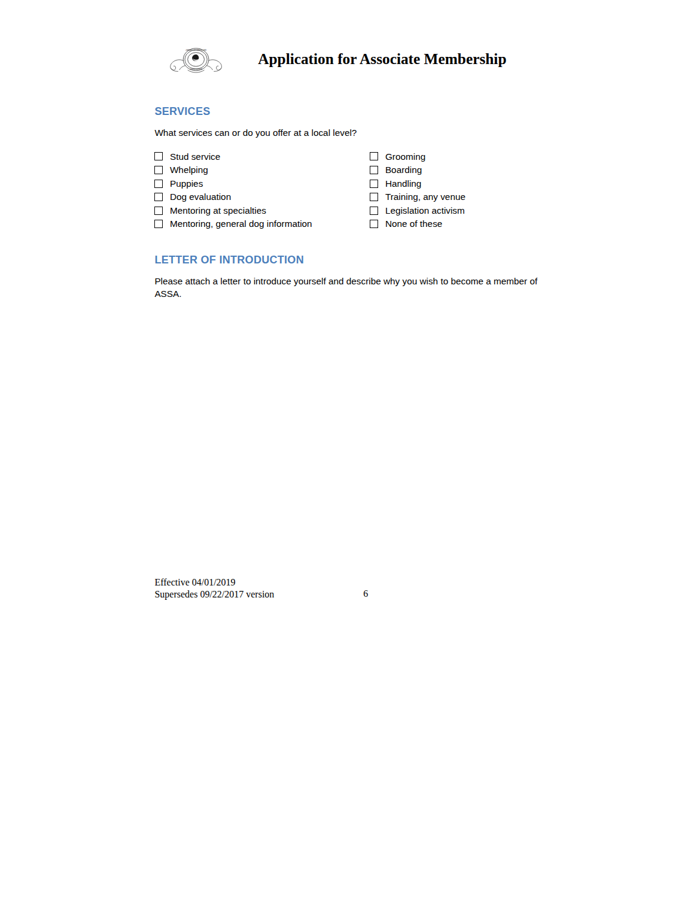AMERICAN SHETLAND ASSOCIATION
Application for Associate Membership
SERVICES
What services can or do you offer at a local level?
Stud service
Grooming
Whelping
Boarding
Puppies
Handling
Dog evaluation
Training, any venue
Mentoring at specialties
Legislation activism
Mentoring, general dog information
None of these
LETTER OF INTRODUCTION
Please attach a letter to introduce yourself and describe why you wish to become a member of ASSA.
Effective 04/01/2019
Supersedes 09/22/2017 version
6